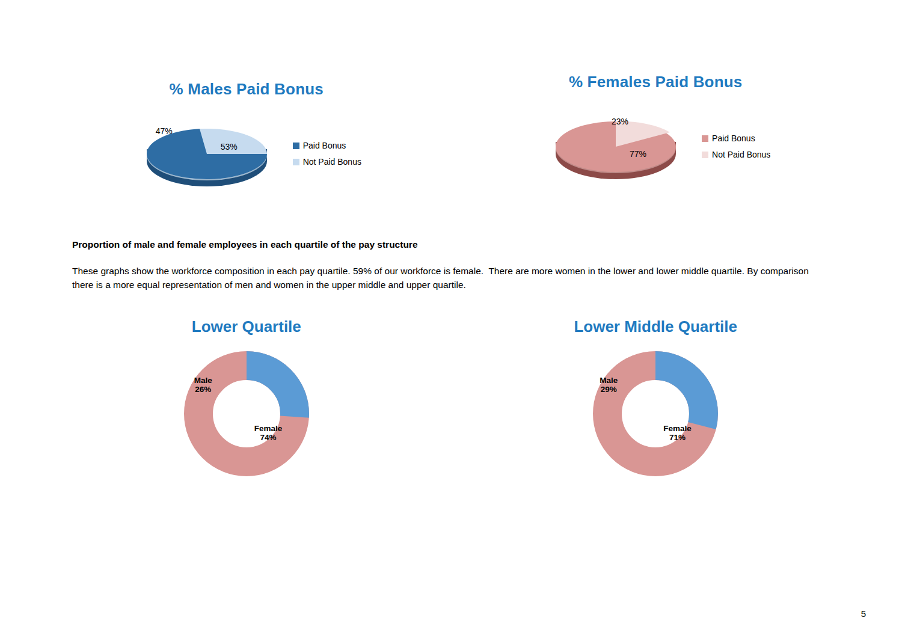% Males Paid Bonus
47% 53%
Paid Bonus
Not Paid Bonus
% Females Paid Bonus
23% 77%
Paid Bonus
Not Paid Bonus
Proportion of male and female employees in each quartile of the pay structure
These graphs show the workforce composition in each pay quartile. 59% of our workforce is female. There are more women in the lower and lower middle quartile. By comparison there is a more equal representation of men and women in the upper middle and upper quartile.
Lower Quartile
Male
26% Female
74%
Lower Middle Quartile
Male
29% Female
71%
5